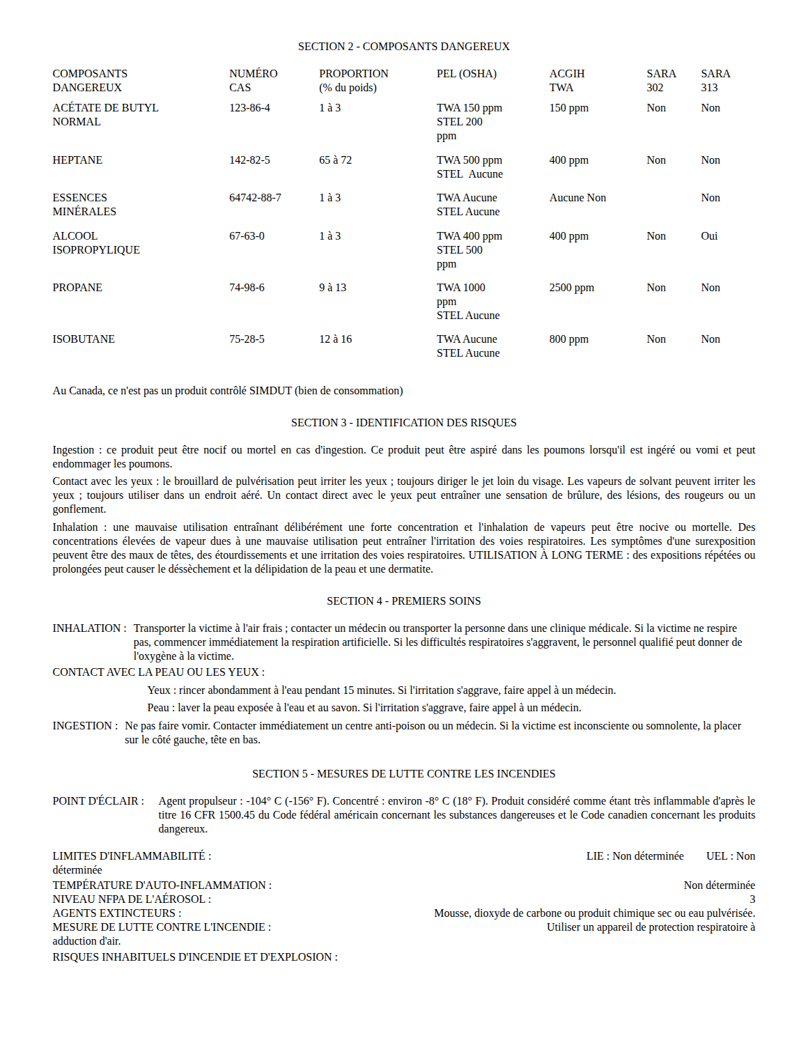SECTION 2 - COMPOSANTS DANGEREUX
| COMPOSANTS DANGEREUX | NUMÉRO CAS | PROPORTION (% du poids) | PEL (OSHA) | ACGIH TWA | SARA 302 | SARA 313 |
| --- | --- | --- | --- | --- | --- | --- |
| ACÉTATE DE BUTYL NORMAL | 123-86-4 | 1 à 3 | TWA 150 ppm STEL 200 ppm | 150 ppm | Non | Non |
| HEPTANE | 142-82-5 | 65 à 72 | TWA 500 ppm STEL Aucune | 400 ppm | Non | Non |
| ESSENCES MINÉRALES | 64742-88-7 | 1 à 3 | TWA Aucune STEL Aucune | Aucune Non | | Non |
| ALCOOL ISOPROPYLIQUE | 67-63-0 | 1 à 3 | TWA 400 ppm STEL 500 ppm | 400 ppm | Non | Oui |
| PROPANE | 74-98-6 | 9 à 13 | TWA 1000 ppm STEL Aucune | 2500 ppm | Non | Non |
| ISOBUTANE | 75-28-5 | 12 à 16 | TWA Aucune STEL Aucune | 800 ppm | Non | Non |
Au Canada, ce n'est pas un produit contrôlé SIMDUT (bien de consommation)
SECTION 3 - IDENTIFICATION DES RISQUES
Ingestion : ce produit peut être nocif ou mortel en cas d'ingestion. Ce produit peut être aspiré dans les poumons lorsqu'il est ingéré ou vomi et peut endommager les poumons.
Contact avec les yeux : le brouillard de pulvérisation peut irriter les yeux ; toujours diriger le jet loin du visage. Les vapeurs de solvant peuvent irriter les yeux ; toujours utiliser dans un endroit aéré. Un contact direct avec le yeux peut entraîner une sensation de brûlure, des lésions, des rougeurs ou un gonflement.
Inhalation : une mauvaise utilisation entraînant délibérément une forte concentration et l'inhalation de vapeurs peut être nocive ou mortelle. Des concentrations élevées de vapeur dues à une mauvaise utilisation peut entraîner l'irritation des voies respiratoires. Les symptômes d'une surexposition peuvent être des maux de têtes, des étourdissements et une irritation des voies respiratoires. UTILISATION À LONG TERME : des expositions répétées ou prolongées peut causer le déssèchement et la délipidation de la peau et une dermatite.
SECTION 4 - PREMIERS SOINS
| INHALATION : | Transporter la victime à l'air frais ; contacter un médecin ou transporter la personne dans une clinique médicale. Si la victime ne respire pas, commencer immédiatement la respiration artificielle. Si les difficultés respiratoires s'aggravent, le personnel qualifié peut donner de l'oxygène à la victime. |
CONTACT AVEC LA PEAU OU LES YEUX :
Yeux : rincer abondamment à l'eau pendant 15 minutes. Si l'irritation s'aggrave, faire appel à un médecin.
Peau : laver la peau exposée à l'eau et au savon. Si l'irritation s'aggrave, faire appel à un médecin.
| INGESTION : | Ne pas faire vomir. Contacter immédiatement un centre anti-poison ou un médecin. Si la victime est inconsciente ou somnolente, la placer sur le côté gauche, tête en bas. |
SECTION 5 - MESURES DE LUTTE CONTRE LES INCENDIES
POINT D'ÉCLAIR :
Agent propulseur : -104° C (-156° F). Concentré : environ -8° C (18° F). Produit considéré comme étant très inflammable d'après le titre 16 CFR 1500.45 du Code fédéral américain concernant les substances dangereuses et le Code canadien concernant les produits dangereux.
LIMITES D'INFLAMMABILITÉ : LIE : Non déterminée UEL : Non
déterminée
TEMPÉRATURE D'AUTO-INFLAMMATION : Non déterminée
NIVEAU NFPA DE L'AÉROSOL : 3
AGENTS EXTINCTEURS : Mousse, dioxyde de carbone ou produit chimique sec ou eau pulvérisée.
MESURE DE LUTTE CONTRE L'INCENDIE : Utiliser un appareil de protection respiratoire à
adduction d'air.
RISQUES INHABITUELS D'INCENDIE ET D'EXPLOSION :